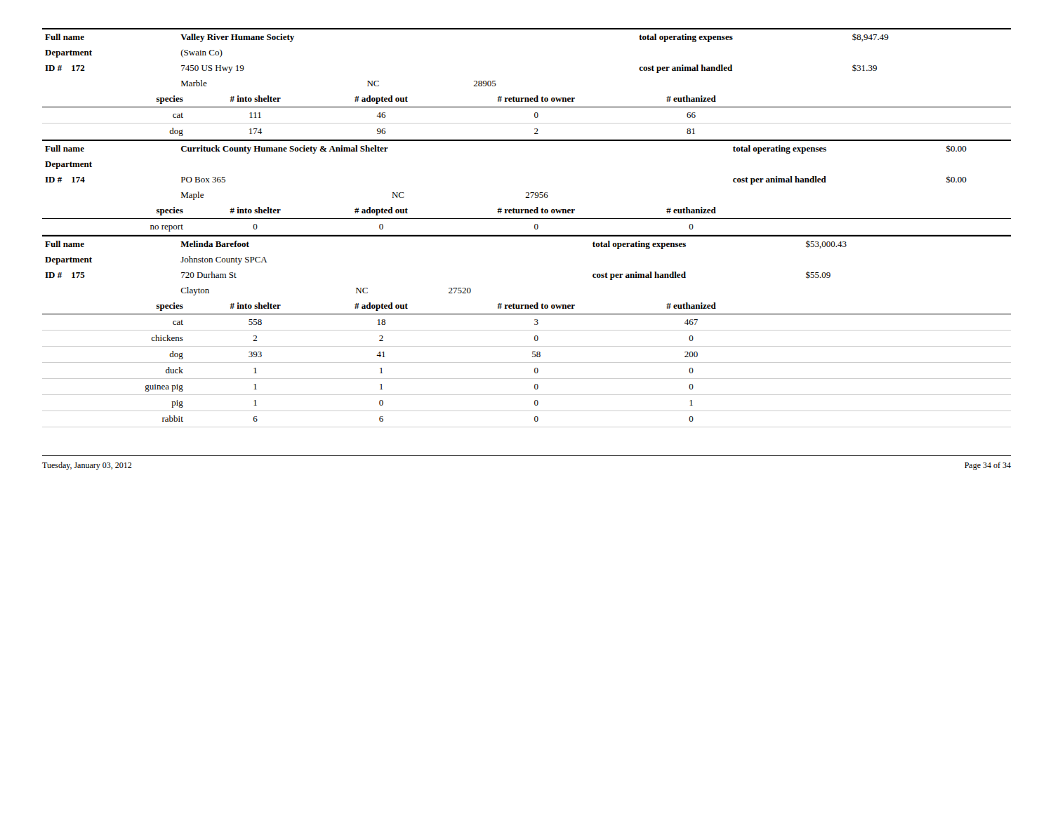| Full name | Valley River Humane Society | total operating expenses | $8,947.49 |
| Department | (Swain Co) | | |
| ID # 172 | 7450 US Hwy 19 | cost per animal handled | $31.39 |
| | Marble | NC | 28905 | | |
| species | # into shelter | # adopted out | # returned to owner | # euthanized | |
| cat | 111 | 46 | 0 | 66 | |
| dog | 174 | 96 | 2 | 81 | |
| Full name | Currituck County Humane Society & Animal Shelter | total operating expenses | $0.00 |
| Department | | | |
| ID # 174 | PO Box 365 | cost per animal handled | $0.00 |
| | Maple | NC | 27956 | | |
| species | # into shelter | # adopted out | # returned to owner | # euthanized | |
| no report | 0 | 0 | 0 | 0 | |
| Full name | Melinda Barefoot | total operating expenses | $53,000.43 |
| Department | Johnston County SPCA | | |
| ID # 175 | 720 Durham St | cost per animal handled | $55.09 |
| | Clayton | NC | 27520 | | |
| species | # into shelter | # adopted out | # returned to owner | # euthanized | |
| cat | 558 | 18 | 3 | 467 | |
| chickens | 2 | 2 | 0 | 0 | |
| dog | 393 | 41 | 58 | 200 | |
| duck | 1 | 1 | 0 | 0 | |
| guinea pig | 1 | 1 | 0 | 0 | |
| pig | 1 | 0 | 0 | 1 | |
| rabbit | 6 | 6 | 0 | 0 | |
Tuesday, January 03, 2012 Page 34 of 34